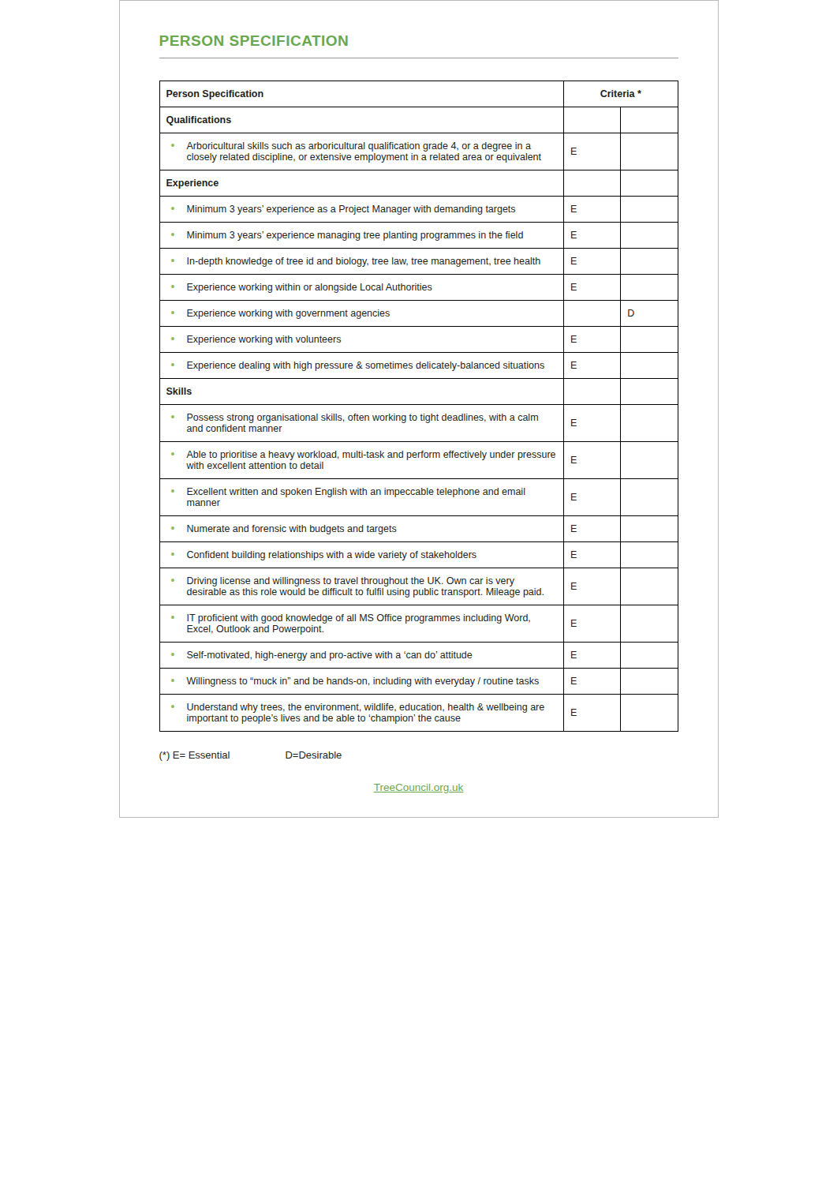PERSON SPECIFICATION
| Person Specification | Criteria * |
| --- | --- |
| Qualifications | | |
| Arboricultural skills such as arboricultural qualification grade 4, or a degree in a closely related discipline, or extensive employment in a related area or equivalent | E | |
| Experience | | |
| Minimum 3 years’ experience as a Project Manager with demanding targets | E | |
| Minimum 3 years’ experience managing tree planting programmes in the field | E | |
| In-depth knowledge of tree id and biology, tree law, tree management, tree health | E | |
| Experience working within or alongside Local Authorities | E | |
| Experience working with government agencies | | D |
| Experience working with volunteers | E | |
| Experience dealing with high pressure & sometimes delicately-balanced situations | E | |
| Skills | | |
| Possess strong organisational skills, often working to tight deadlines, with a calm and confident manner | E | |
| Able to prioritise a heavy workload, multi-task and perform effectively under pressure with excellent attention to detail | E | |
| Excellent written and spoken English with an impeccable telephone and email manner | E | |
| Numerate and forensic with budgets and targets | E | |
| Confident building relationships with a wide variety of stakeholders | E | |
| Driving license and willingness to travel throughout the UK. Own car is very desirable as this role would be difficult to fulfil using public transport. Mileage paid. | E | |
| IT proficient with good knowledge of all MS Office programmes including Word, Excel, Outlook and Powerpoint. | E | |
| Self-motivated, high-energy and pro-active with a ‘can do’ attitude | E | |
| Willingness to “muck in” and be hands-on, including with everyday / routine tasks | E | |
| Understand why trees, the environment, wildlife, education, health & wellbeing are important to people’s lives and be able to ‘champion’ the cause | E | |
(*) E= Essential D=Desirable
TreeCouncil.org.uk